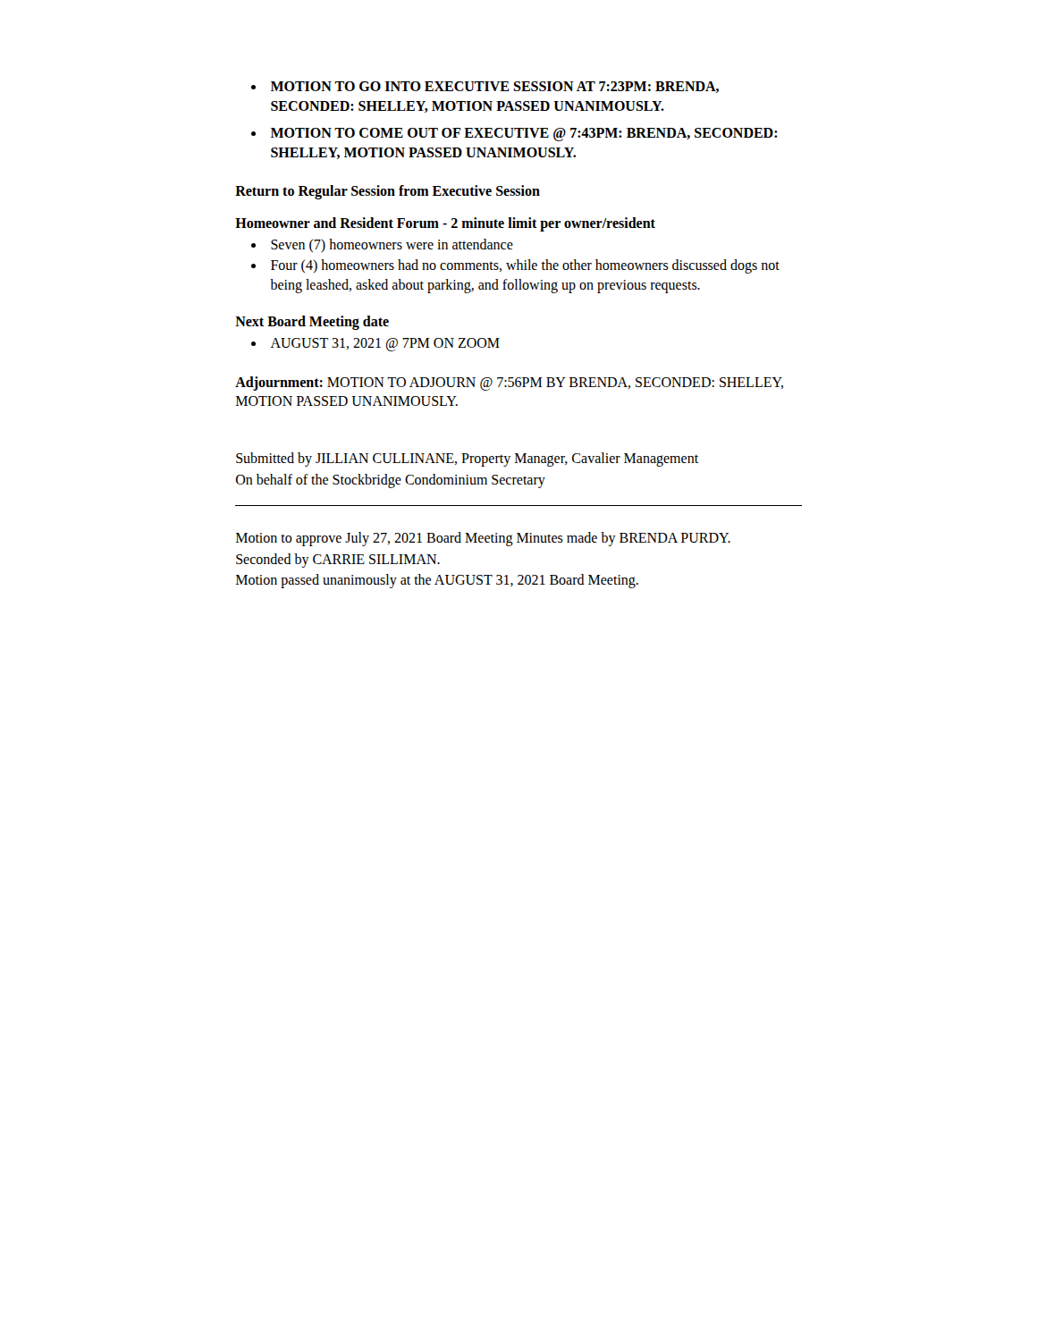MOTION TO GO INTO EXECUTIVE SESSION AT 7:23PM: BRENDA, SECONDED: SHELLEY, MOTION PASSED UNANIMOUSLY.
MOTION TO COME OUT OF EXECUTIVE @ 7:43PM: BRENDA, SECONDED: SHELLEY, MOTION PASSED UNANIMOUSLY.
Return to Regular Session from Executive Session
Homeowner and Resident Forum - 2 minute limit per owner/resident
Seven (7) homeowners were in attendance
Four (4) homeowners had no comments, while the other homeowners discussed dogs not being leashed, asked about parking, and following up on previous requests.
Next Board Meeting date
AUGUST 31, 2021 @ 7PM ON ZOOM
Adjournment: MOTION TO ADJOURN @ 7:56PM BY BRENDA, SECONDED: SHELLEY, MOTION PASSED UNANIMOUSLY.
Submitted by JILLIAN CULLINANE, Property Manager, Cavalier Management
On behalf of the Stockbridge Condominium Secretary
Motion to approve July 27, 2021 Board Meeting Minutes made by BRENDA PURDY.
Seconded by CARRIE SILLIMAN.
Motion passed unanimously at the AUGUST 31, 2021 Board Meeting.